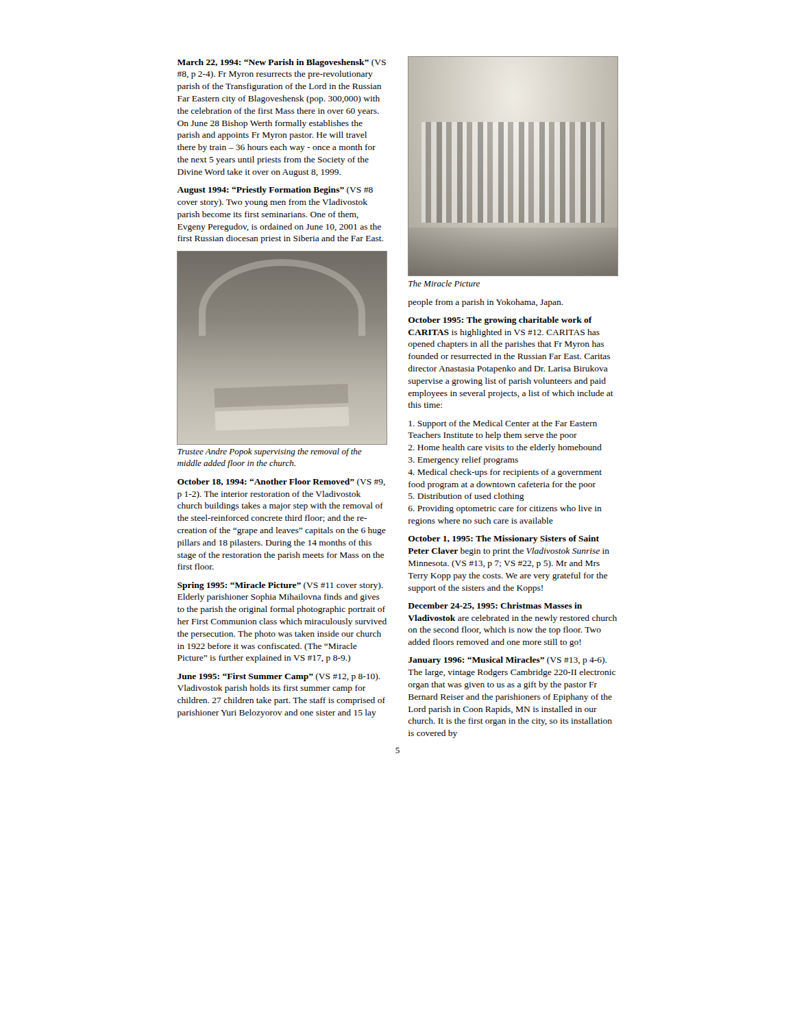March 22, 1994: “New Parish in Blagoveshensk” (VS #8, p 2-4). Fr Myron resurrects the pre-revolutionary parish of the Transfiguration of the Lord in the Russian Far Eastern city of Blagoveshensk (pop. 300,000) with the celebration of the first Mass there in over 60 years. On June 28 Bishop Werth formally establishes the parish and appoints Fr Myron pastor. He will travel there by train – 36 hours each way - once a month for the next 5 years until priests from the Society of the Divine Word take it over on August 8, 1999.
August 1994: “Priestly Formation Begins” (VS #8 cover story). Two young men from the Vladivostok parish become its first seminarians. One of them, Evgeny Peregudov, is ordained on June 10, 2001 as the first Russian diocesan priest in Siberia and the Far East.
Trustee Andre Popok supervising the removal of the middle added floor in the church.
October 18, 1994: “Another Floor Removed” (VS #9, p 1-2). The interior restoration of the Vladivostok church buildings takes a major step with the removal of the steel-reinforced concrete third floor; and the re-creation of the “grape and leaves” capitals on the 6 huge pillars and 18 pilasters. During the 14 months of this stage of the restoration the parish meets for Mass on the first floor.
Spring 1995: “Miracle Picture” (VS #11 cover story). Elderly parishioner Sophia Mihailovna finds and gives to the parish the original formal photographic portrait of her First Communion class which miraculously survived the persecution. The photo was taken inside our church in 1922 before it was confiscated. (The “Miracle Picture” is further explained in VS #17, p 8-9.)
June 1995: “First Summer Camp” (VS #12, p 8-10). Vladivostok parish holds its first summer camp for children. 27 children take part. The staff is comprised of parishioner Yuri Belozyorov and one sister and 15 lay
The Miracle Picture
people from a parish in Yokohama, Japan.
October 1995: The growing charitable work of CARITAS is highlighted in VS #12. CARITAS has opened chapters in all the parishes that Fr Myron has founded or resurrected in the Russian Far East. Caritas director Anastasia Potapenko and Dr. Larisa Birukova supervise a growing list of parish volunteers and paid employees in several projects, a list of which include at this time:
1. Support of the Medical Center at the Far Eastern Teachers Institute to help them serve the poor
2. Home health care visits to the elderly homebound
3. Emergency relief programs
4. Medical check-ups for recipients of a government food program at a downtown cafeteria for the poor
5. Distribution of used clothing
6. Providing optometric care for citizens who live in regions where no such care is available
October 1, 1995: The Missionary Sisters of Saint Peter Claver begin to print the Vladivostok Sunrise in Minnesota. (VS #13, p 7; VS #22, p 5). Mr and Mrs Terry Kopp pay the costs. We are very grateful for the support of the sisters and the Kopps!
December 24-25, 1995: Christmas Masses in Vladivostok are celebrated in the newly restored church on the second floor, which is now the top floor. Two added floors removed and one more still to go!
January 1996: “Musical Miracles” (VS #13, p 4-6). The large, vintage Rodgers Cambridge 220-II electronic organ that was given to us as a gift by the pastor Fr Bernard Reiser and the parishioners of Epiphany of the Lord parish in Coon Rapids, MN is installed in our church. It is the first organ in the city, so its installation is covered by
5